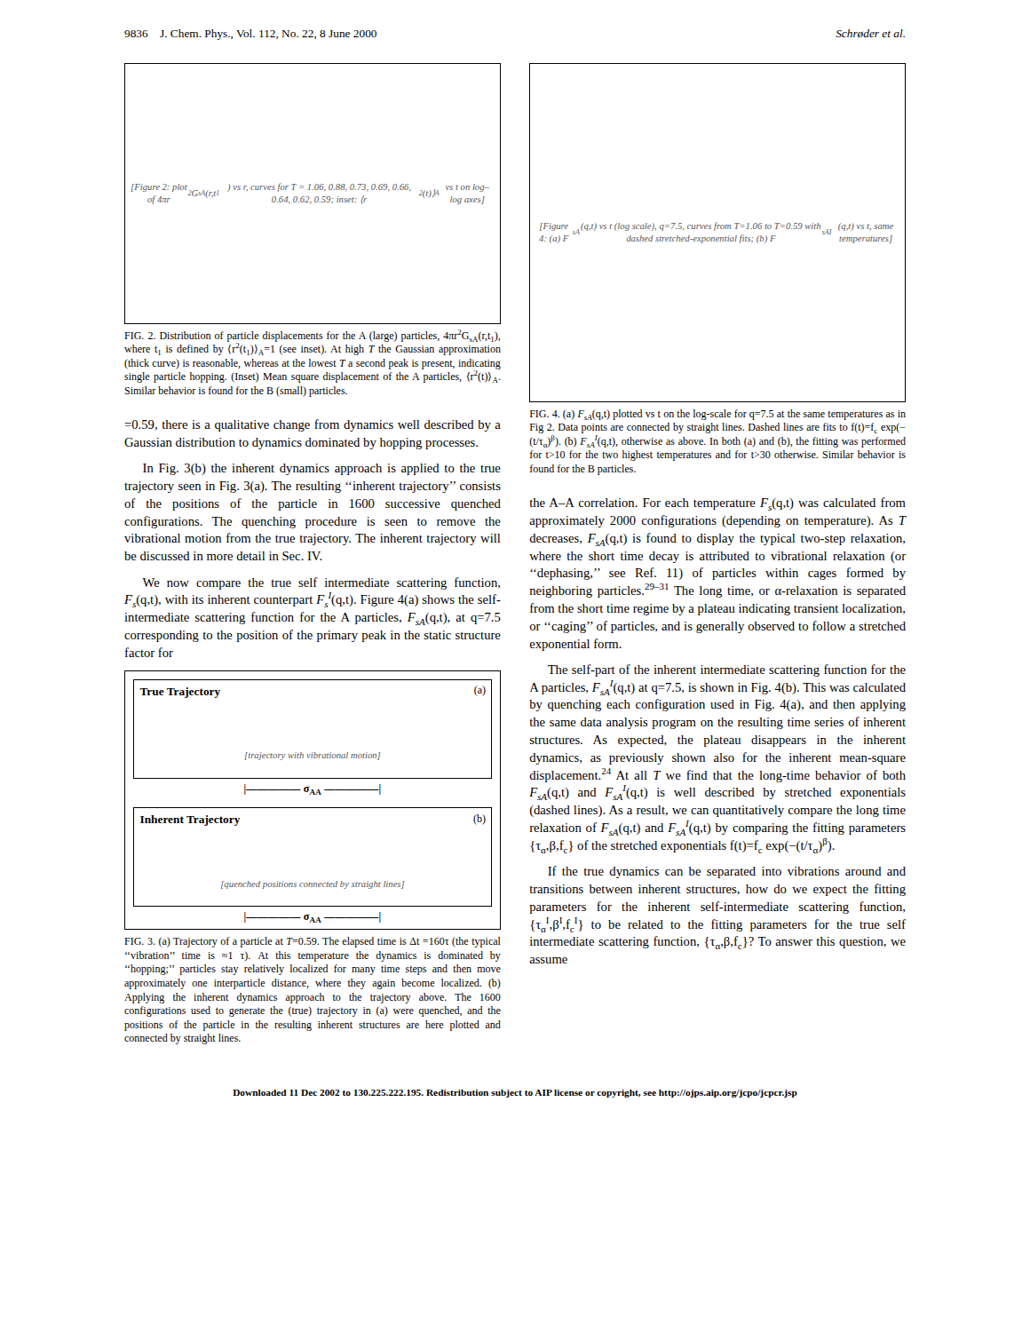9836 J. Chem. Phys., Vol. 112, No. 22, 8 June 2000
Schrøder et al.
[Figure 2: plot of 4πr2GsA(r,t1) vs r, curves for T = 1.06, 0.88, 0.73, 0.69, 0.66, 0.64, 0.62, 0.59; inset: ⟨r2(t)⟩A vs t on log–log axes]
FIG. 2. Distribution of particle displacements for the A (large) particles, 4πr2GsA(r,t1), where t1 is defined by ⟨r2(t1)⟩A=1 (see inset). At high T the Gaussian approximation (thick curve) is reasonable, whereas at the lowest T a second peak is present, indicating single particle hopping. (Inset) Mean square displacement of the A particles, ⟨r2(t)⟩A. Similar behavior is found for the B (small) particles.
=0.59, there is a qualitative change from dynamics well described by a Gaussian distribution to dynamics dominated by hopping processes.
In Fig. 3(b) the inherent dynamics approach is applied to the true trajectory seen in Fig. 3(a). The resulting ‘‘inherent trajectory’’ consists of the positions of the particle in 1600 successive quenched configurations. The quenching procedure is seen to remove the vibrational motion from the true trajectory. The inherent trajectory will be discussed in more detail in Sec. IV.
We now compare the true self intermediate scattering function, Fs(q,t), with its inherent counterpart FsI(q,t). Figure 4(a) shows the self-intermediate scattering function for the A particles, FsA(q,t), at q=7.5 corresponding to the position of the primary peak in the static structure factor for
True Trajectory (a)
[trajectory with vibrational motion]
|————— σAA —————|
Inherent Trajectory (b)
[quenched positions connected by straight lines]
|————— σAA —————|
FIG. 3. (a) Trajectory of a particle at T=0.59. The elapsed time is Δt =160τ (the typical ‘‘vibration’’ time is ≈1 τ). At this temperature the dynamics is dominated by ‘‘hopping;’’ particles stay relatively localized for many time steps and then move approximately one interparticle distance, where they again become localized. (b) Applying the inherent dynamics approach to the trajectory above. The 1600 configurations used to generate the (true) trajectory in (a) were quenched, and the positions of the particle in the resulting inherent structures are here plotted and connected by straight lines.
[Figure 4: (a) FsA(q,t) vs t (log scale), q=7.5, curves from T=1.06 to T=0.59 with dashed stretched-exponential fits; (b) FsAI(q,t) vs t, same temperatures]
FIG. 4. (a) FsA(q,t) plotted vs t on the log-scale for q=7.5 at the same temperatures as in Fig 2. Data points are connected by straight lines. Dashed lines are fits to f(t)=fc exp(−(t/τα)β). (b) FsAI(q,t), otherwise as above. In both (a) and (b), the fitting was performed for t>10 for the two highest temperatures and for t>30 otherwise. Similar behavior is found for the B particles.
the A–A correlation. For each temperature Fs(q,t) was calculated from approximately 2000 configurations (depending on temperature). As T decreases, FsA(q,t) is found to display the typical two-step relaxation, where the short time decay is attributed to vibrational relaxation (or ‘‘dephasing,’’ see Ref. 11) of particles within cages formed by neighboring particles.29–31 The long time, or α-relaxation is separated from the short time regime by a plateau indicating transient localization, or ‘‘caging’’ of particles, and is generally observed to follow a stretched exponential form.
The self-part of the inherent intermediate scattering function for the A particles, FsAI(q,t) at q=7.5, is shown in Fig. 4(b). This was calculated by quenching each configuration used in Fig. 4(a), and then applying the same data analysis program on the resulting time series of inherent structures. As expected, the plateau disappears in the inherent dynamics, as previously shown also for the inherent mean-square displacement.24 At all T we find that the long-time behavior of both FsA(q,t) and FsAI(q,t) is well described by stretched exponentials (dashed lines). As a result, we can quantitatively compare the long time relaxation of FsA(q,t) and FsAI(q,t) by comparing the fitting parameters {τα,β,fc} of the stretched exponentials f(t)=fc exp(−(t/τα)β).
If the true dynamics can be separated into vibrations around and transitions between inherent structures, how do we expect the fitting parameters for the inherent self-intermediate scattering function, {ταI,βI,fcI} to be related to the fitting parameters for the true self intermediate scattering function, {τα,β,fc}? To answer this question, we assume
Downloaded 11 Dec 2002 to 130.225.222.195. Redistribution subject to AIP license or copyright, see http://ojps.aip.org/jcpo/jcpcr.jsp